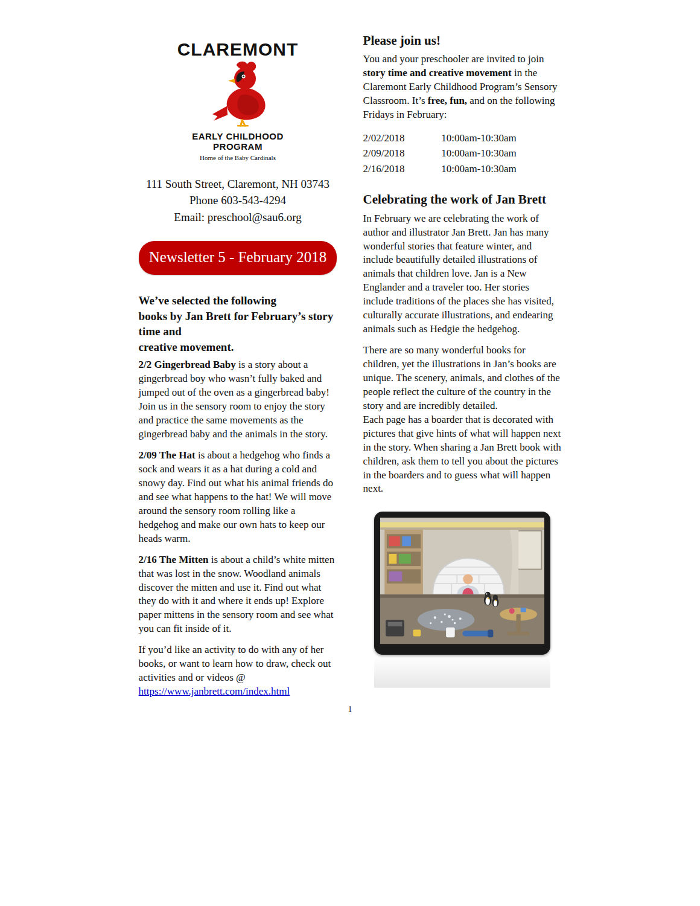CLAREMONT
EARLY CHILDHOOD
PROGRAM
Home of the Baby Cardinals
111 South Street, Claremont, NH 03743
Phone 603-543-4294
Email: preschool@sau6.org
Newsletter 5 - February 2018
We’ve selected the following
books by Jan Brett for February’s story time and
creative movement.
2/2 Gingerbread Baby is a story about a gingerbread boy who wasn’t fully baked and jumped out of the oven as a gingerbread baby! Join us in the sensory room to enjoy the story and practice the same movements as the gingerbread baby and the animals in the story.
2/09 The Hat is about a hedgehog who finds a sock and wears it as a hat during a cold and snowy day. Find out what his animal friends do and see what happens to the hat! We will move around the sensory room rolling like a hedgehog and make our own hats to keep our heads warm.
2/16 The Mitten is about a child’s white mitten that was lost in the snow. Woodland animals discover the mitten and use it. Find out what they do with it and where it ends up! Explore paper mittens in the sensory room and see what you can fit inside of it.
If you’d like an activity to do with any of her books, or want to learn how to draw, check out activities and or videos @
https://www.janbrett.com/index.html
Please join us!
You and your preschooler are invited to join story time and creative movement in the Claremont Early Childhood Program’s Sensory Classroom. It’s free, fun, and on the following Fridays in February:
2/02/201810:00am-10:30am
2/09/201810:00am-10:30am
2/16/201810:00am-10:30am
Celebrating the work of Jan Brett
In February we are celebrating the work of author and illustrator Jan Brett. Jan has many wonderful stories that feature winter, and include beautifully detailed illustrations of animals that children love. Jan is a New Englander and a traveler too. Her stories include traditions of the places she has visited, culturally accurate illustrations, and endearing animals such as Hedgie the hedgehog.
There are so many wonderful books for children, yet the illustrations in Jan’s books are unique. The scenery, animals, and clothes of the people reflect the culture of the country in the story and are incredibly detailed.
Each page has a boarder that is decorated with pictures that give hints of what will happen next in the story. When sharing a Jan Brett book with children, ask them to tell you about the pictures in the boarders and to guess what will happen next.
1